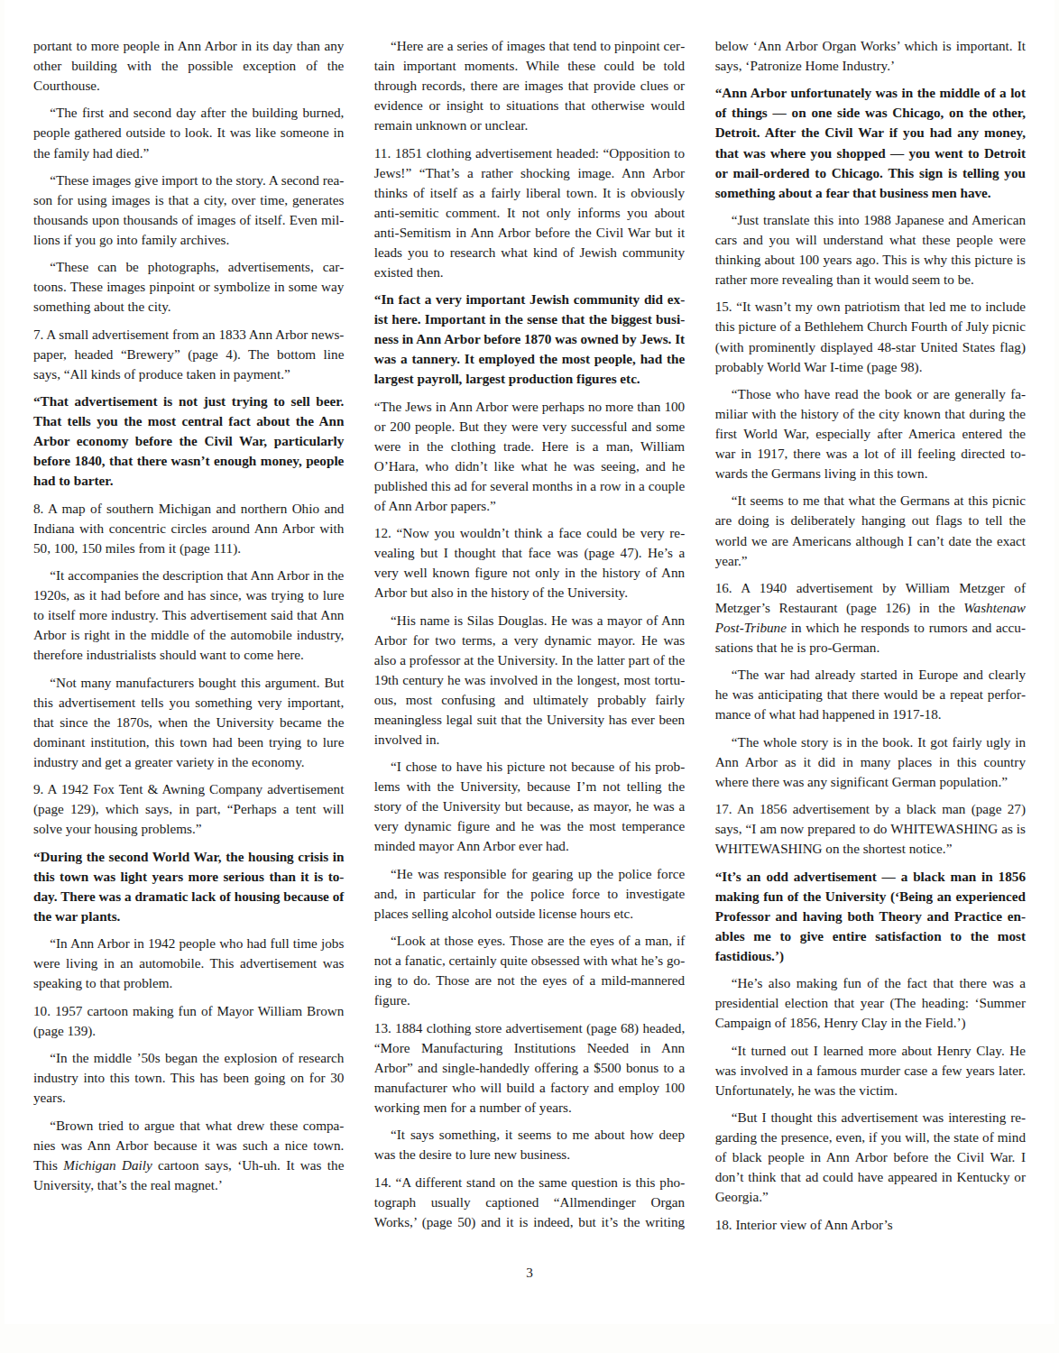portant to more people in Ann Arbor in its day than any other building with the possible exception of the Courthouse.
“The first and second day after the building burned, people gathered outside to look. It was like someone in the family had died.”
“These images give import to the story. A second reason for using images is that a city, over time, generates thousands upon thousands of images of itself. Even millions if you go into family archives.
“These can be photographs, advertisements, cartoons. These images pinpoint or symbolize in some way something about the city.
7. A small advertisement from an 1833 Ann Arbor newspaper, headed “Brewery” (page 4). The bottom line says, “All kinds of produce taken in payment.”
“That advertisement is not just trying to sell beer. That tells you the most central fact about the Ann Arbor economy before the Civil War, particularly before 1840, that there wasn’t enough money, people had to barter.
8. A map of southern Michigan and northern Ohio and Indiana with concentric circles around Ann Arbor with 50, 100, 150 miles from it (page 111).
“It accompanies the description that Ann Arbor in the 1920s, as it had before and has since, was trying to lure to itself more industry. This advertisement said that Ann Arbor is right in the middle of the automobile industry, therefore industrialists should want to come here.
“Not many manufacturers bought this argument. But this advertisement tells you something very important, that since the 1870s, when the University became the dominant institution, this town had been trying to lure industry and get a greater variety in the economy.
9. A 1942 Fox Tent & Awning Company advertisement (page 129), which says, in part, “Perhaps a tent will solve your housing problems.”
“During the second World War, the housing crisis in this town was light years more serious than it is today. There was a dramatic lack of housing because of the war plants.
“In Ann Arbor in 1942 people who had full time jobs were living in an automobile. This advertisement was speaking to that problem.
10. 1957 cartoon making fun of Mayor William Brown (page 139).
“In the middle ’50s began the explosion of research industry into this town. This has been going on for 30 years.
“Brown tried to argue that what drew these companies was Ann Arbor because it was such a nice town. This Michigan Daily cartoon says, ‘Uh-uh. It was the University, that’s the real magnet.’
“Here are a series of images that tend to pinpoint certain important moments. While these could be told through records, there are images that provide clues or evidence or insight to situations that otherwise would remain unknown or unclear.
11. 1851 clothing advertisement headed: “Opposition to Jews!” “That’s a rather shocking image. Ann Arbor thinks of itself as a fairly liberal town. It is obviously anti-semitic comment. It not only informs you about anti-Semitism in Ann Arbor before the Civil War but it leads you to research what kind of Jewish community existed then.
“In fact a very important Jewish community did exist here. Important in the sense that the biggest business in Ann Arbor before 1870 was owned by Jews. It was a tannery. It employed the most people, had the largest payroll, largest production figures etc.
“The Jews in Ann Arbor were perhaps no more than 100 or 200 people. But they were very successful and some were in the clothing trade. Here is a man, William O’Hara, who didn’t like what he was seeing, and he published this ad for several months in a row in a couple of Ann Arbor papers.”
12. “Now you wouldn’t think a face could be very revealing but I thought that face was (page 47). He’s a very well known figure not only in the history of Ann Arbor but also in the history of the University.
“His name is Silas Douglas. He was a mayor of Ann Arbor for two terms, a very dynamic mayor. He was also a professor at the University. In the latter part of the 19th century he was involved in the longest, most tortuous, most confusing and ultimately probably fairly meaningless legal suit that the University has ever been involved in.
“I chose to have his picture not because of his problems with the University, because I’m not telling the story of the University but because, as mayor, he was a very dynamic figure and he was the most temperance minded mayor Ann Arbor ever had.
“He was responsible for gearing up the police force and, in particular for the police force to investigate places selling alcohol outside license hours etc.
“Look at those eyes. Those are the eyes of a man, if not a fanatic, certainly quite obsessed with what he’s going to do. Those are not the eyes of a mild-mannered figure.
13. 1884 clothing store advertisement (page 68) headed, “More Manufacturing Institutions Needed in Ann Arbor” and single-handedly offering a $500 bonus to a manufacturer who will build a factory and employ 100 working men for a number of years.
“It says something, it seems to me about how deep was the desire to lure new business.
14. “A different stand on the same question is this photograph usually captioned “Allmendinger Organ Works,’ (page 50) and it is indeed, but it’s the writing below ‘Ann Arbor Organ Works’ which is important. It says, ‘Patronize Home Industry.’
“Ann Arbor unfortunately was in the middle of a lot of things — on one side was Chicago, on the other, Detroit. After the Civil War if you had any money, that was where you shopped — you went to Detroit or mail-ordered to Chicago. This sign is telling you something about a fear that business men have.
“Just translate this into 1988 Japanese and American cars and you will understand what these people were thinking about 100 years ago. This is why this picture is rather more revealing than it would seem to be.
15. “It wasn’t my own patriotism that led me to include this picture of a Bethlehem Church Fourth of July picnic (with prominently displayed 48-star United States flag) probably World War I-time (page 98).
“Those who have read the book or are generally familiar with the history of the city known that during the first World War, especially after America entered the war in 1917, there was a lot of ill feeling directed towards the Germans living in this town.
“It seems to me that what the Germans at this picnic are doing is deliberately hanging out flags to tell the world we are Americans although I can’t date the exact year.”
16. A 1940 advertisement by William Metzger of Metzger’s Restaurant (page 126) in the Washtenaw Post-Tribune in which he responds to rumors and accusations that he is pro-German.
“The war had already started in Europe and clearly he was anticipating that there would be a repeat performance of what had happened in 1917-18.
“The whole story is in the book. It got fairly ugly in Ann Arbor as it did in many places in this country where there was any significant German population.”
17. An 1856 advertisement by a black man (page 27) says, “I am now prepared to do WHITEWASHING as is WHITEWASHING on the shortest notice.”
“It’s an odd advertisement — a black man in 1856 making fun of the University (‘Being an experienced Professor and having both Theory and Practice enables me to give entire satisfaction to the most fastidious.’)
“He’s also making fun of the fact that there was a presidential election that year (The heading: ‘Summer Campaign of 1856, Henry Clay in the Field.’)
“It turned out I learned more about Henry Clay. He was involved in a famous murder case a few years later. Unfortunately, he was the victim.
“But I thought this advertisement was interesting regarding the presence, even, if you will, the state of mind of black people in Ann Arbor before the Civil War. I don’t think that ad could have appeared in Kentucky or Georgia.”
18. Interior view of Ann Arbor’s
3